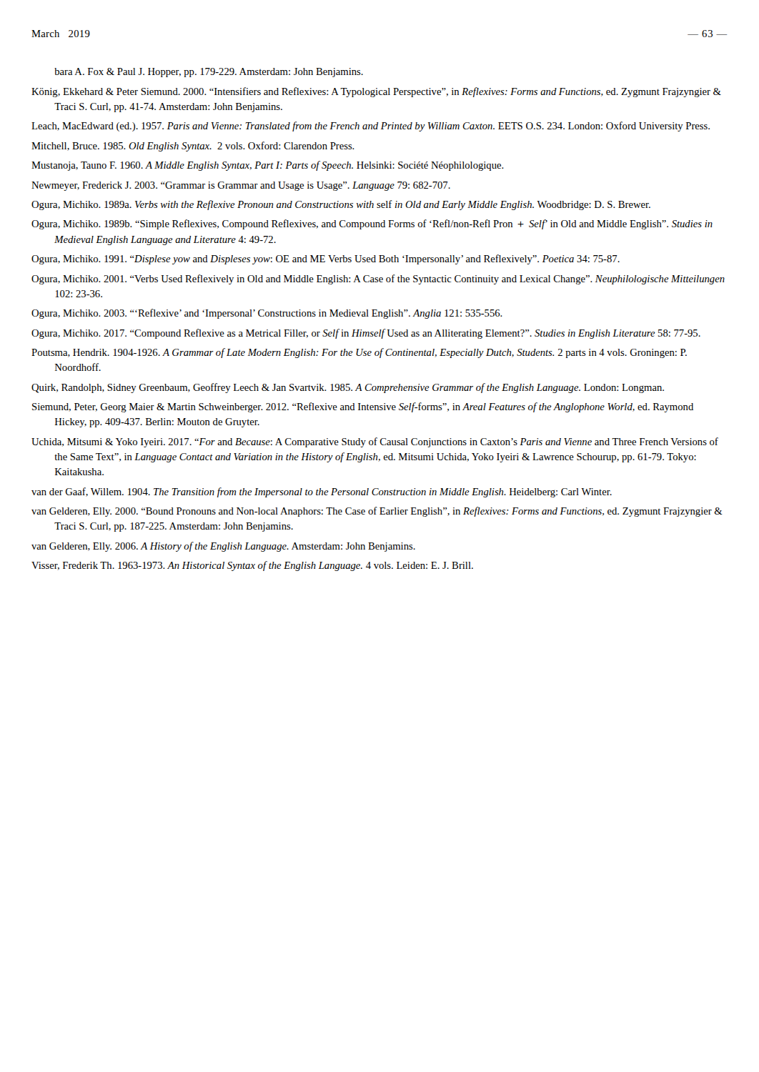March 2019 — 63 —
bara A. Fox & Paul J. Hopper, pp. 179-229. Amsterdam: John Benjamins.
König, Ekkehard & Peter Siemund. 2000. “Intensifiers and Reflexives: A Typological Perspective”, in Reflexives: Forms and Functions, ed. Zygmunt Frajzyngier & Traci S. Curl, pp. 41-74. Amsterdam: John Benjamins.
Leach, MacEdward (ed.). 1957. Paris and Vienne: Translated from the French and Printed by William Caxton. EETS O.S. 234. London: Oxford University Press.
Mitchell, Bruce. 1985. Old English Syntax. 2 vols. Oxford: Clarendon Press.
Mustanoja, Tauno F. 1960. A Middle English Syntax, Part I: Parts of Speech. Helsinki: Société Néophilologique.
Newmeyer, Frederick J. 2003. “Grammar is Grammar and Usage is Usage”. Language 79: 682-707.
Ogura, Michiko. 1989a. Verbs with the Reflexive Pronoun and Constructions with self in Old and Early Middle English. Woodbridge: D. S. Brewer.
Ogura, Michiko. 1989b. “Simple Reflexives, Compound Reflexives, and Compound Forms of ‘Refl/non-Refl Pron ＋ Self’ in Old and Middle English”. Studies in Medieval English Language and Literature 4: 49-72.
Ogura, Michiko. 1991. “Displese yow and Displeses yow: OE and ME Verbs Used Both ‘Impersonally’ and Reflexively”. Poetica 34: 75-87.
Ogura, Michiko. 2001. “Verbs Used Reflexively in Old and Middle English: A Case of the Syntactic Continuity and Lexical Change”. Neuphilologische Mitteilungen 102: 23-36.
Ogura, Michiko. 2003. “‘Reflexive’ and ‘Impersonal’ Constructions in Medieval English”. Anglia 121: 535-556.
Ogura, Michiko. 2017. “Compound Reflexive as a Metrical Filler, or Self in Himself Used as an Alliterating Element?”. Studies in English Literature 58: 77-95.
Poutsma, Hendrik. 1904-1926. A Grammar of Late Modern English: For the Use of Continental, Especially Dutch, Students. 2 parts in 4 vols. Groningen: P. Noordhoff.
Quirk, Randolph, Sidney Greenbaum, Geoffrey Leech & Jan Svartvik. 1985. A Comprehensive Grammar of the English Language. London: Longman.
Siemund, Peter, Georg Maier & Martin Schweinberger. 2012. “Reflexive and Intensive Self-forms”, in Areal Features of the Anglophone World, ed. Raymond Hickey, pp. 409-437. Berlin: Mouton de Gruyter.
Uchida, Mitsumi & Yoko Iyeiri. 2017. “For and Because: A Comparative Study of Causal Conjunctions in Caxton’s Paris and Vienne and Three French Versions of the Same Text”, in Language Contact and Variation in the History of English, ed. Mitsumi Uchida, Yoko Iyeiri & Lawrence Schourup, pp. 61-79. Tokyo: Kaitakusha.
van der Gaaf, Willem. 1904. The Transition from the Impersonal to the Personal Construction in Middle English. Heidelberg: Carl Winter.
van Gelderen, Elly. 2000. “Bound Pronouns and Non-local Anaphors: The Case of Earlier English”, in Reflexives: Forms and Functions, ed. Zygmunt Frajzyngier & Traci S. Curl, pp. 187-225. Amsterdam: John Benjamins.
van Gelderen, Elly. 2006. A History of the English Language. Amsterdam: John Benjamins.
Visser, Frederik Th. 1963-1973. An Historical Syntax of the English Language. 4 vols. Leiden: E. J. Brill.